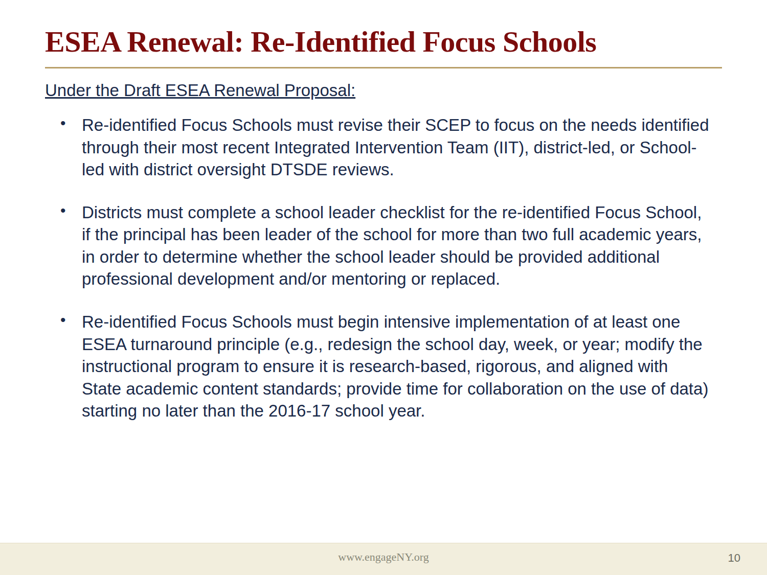ESEA Renewal: Re-Identified Focus Schools
Under the Draft ESEA Renewal Proposal:
Re-identified Focus Schools must revise their SCEP to focus on the needs identified through their most recent Integrated Intervention Team (IIT), district-led, or School-led with district oversight DTSDE reviews.
Districts must complete a school leader checklist for the re-identified Focus School, if the principal has been leader of the school for more than two full academic years, in order to determine whether the school leader should be provided additional professional development and/or mentoring or replaced.
Re-identified Focus Schools must begin intensive implementation of at least one ESEA turnaround principle (e.g., redesign the school day, week, or year; modify the instructional program to ensure it is research-based, rigorous, and aligned with State academic content standards; provide time for collaboration on the use of data) starting no later than the 2016-17 school year.
www.engageNY.org
10